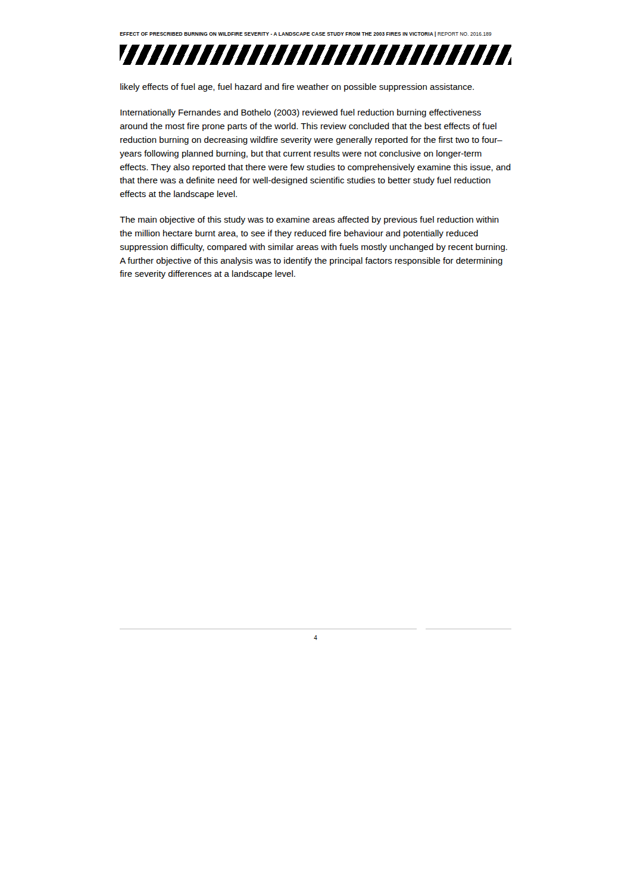EFFECT OF PRESCRIBED BURNING ON WILDFIRE SEVERITY - A LANDSCAPE CASE STUDY FROM THE 2003 FIRES IN VICTORIA | REPORT NO. 2016.189
likely effects of fuel age, fuel hazard and fire weather on possible suppression assistance.
Internationally Fernandes and Bothelo (2003) reviewed fuel reduction burning effectiveness around the most fire prone parts of the world. This review concluded that the best effects of fuel reduction burning on decreasing wildfire severity were generally reported for the first two to four– years following planned burning, but that current results were not conclusive on longer-term effects. They also reported that there were few studies to comprehensively examine this issue, and that there was a definite need for well-designed scientific studies to better study fuel reduction effects at the landscape level.
The main objective of this study was to examine areas affected by previous fuel reduction within the million hectare burnt area, to see if they reduced fire behaviour and potentially reduced suppression difficulty, compared with similar areas with fuels mostly unchanged by recent burning. A further objective of this analysis was to identify the principal factors responsible for determining fire severity differences at a landscape level.
4